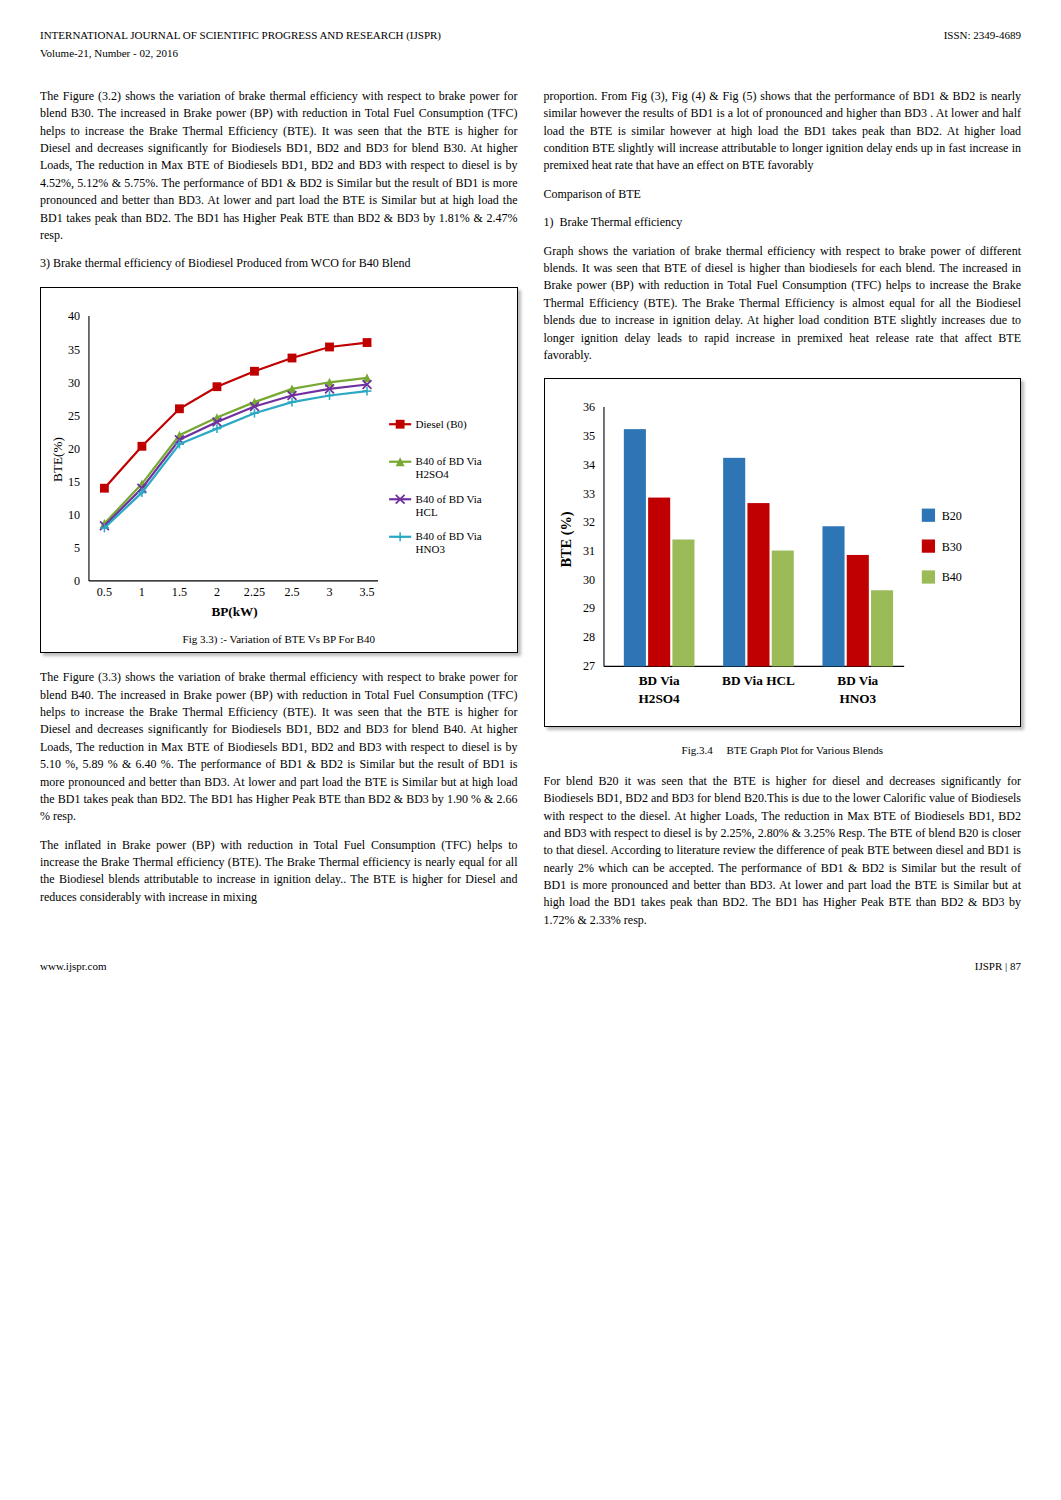INTERNATIONAL JOURNAL OF SCIENTIFIC PROGRESS AND RESEARCH (IJSPR)
ISSN: 2349-4689
Volume-21, Number - 02, 2016
The Figure (3.2) shows the variation of brake thermal efficiency with respect to brake power for blend B30. The increased in Brake power (BP) with reduction in Total Fuel Consumption (TFC) helps to increase the Brake Thermal Efficiency (BTE). It was seen that the BTE is higher for Diesel and decreases significantly for Biodiesels BD1, BD2 and BD3 for blend B30. At higher Loads, The reduction in Max BTE of Biodiesels BD1, BD2 and BD3 with respect to diesel is by 4.52%, 5.12% & 5.75%. The performance of BD1 & BD2 is Similar but the result of BD1 is more pronounced and better than BD3. At lower and part load the BTE is Similar but at high load the BD1 takes peak than BD2. The BD1 has Higher Peak BTE than BD2 & BD3 by 1.81% & 2.47% resp.
3) Brake thermal efficiency of Biodiesel Produced from WCO for B40 Blend
40 35 30 25 20 15 10 5 0 BTE(%) 0.5 1 1.5 2 2.25 2.5 3 3.5 BP(kW) Diesel (B0) B40 of BD Via H2SO4 B40 of BD Via HCL B40 of BD Via HNO3
Fig 3.3) :- Variation of BTE Vs BP For B40
The Figure (3.3) shows the variation of brake thermal efficiency with respect to brake power for blend B40. The increased in Brake power (BP) with reduction in Total Fuel Consumption (TFC) helps to increase the Brake Thermal Efficiency (BTE). It was seen that the BTE is higher for Diesel and decreases significantly for Biodiesels BD1, BD2 and BD3 for blend B40. At higher Loads, The reduction in Max BTE of Biodiesels BD1, BD2 and BD3 with respect to diesel is by 5.10 %, 5.89 % & 6.40 %. The performance of BD1 & BD2 is Similar but the result of BD1 is more pronounced and better than BD3. At lower and part load the BTE is Similar but at high load the BD1 takes peak than BD2. The BD1 has Higher Peak BTE than BD2 & BD3 by 1.90 % & 2.66 % resp.
The inflated in Brake power (BP) with reduction in Total Fuel Consumption (TFC) helps to increase the Brake Thermal efficiency (BTE). The Brake Thermal efficiency is nearly equal for all the Biodiesel blends attributable to increase in ignition delay.. The BTE is higher for Diesel and reduces considerably with increase in mixing
proportion. From Fig (3), Fig (4) & Fig (5) shows that the performance of BD1 & BD2 is nearly similar however the results of BD1 is a lot of pronounced and higher than BD3 . At lower and half load the BTE is similar however at high load the BD1 takes peak than BD2. At higher load condition BTE slightly will increase attributable to longer ignition delay ends up in fast increase in premixed heat rate that have an effect on BTE favorably
Comparison of BTE
1) Brake Thermal efficiency
Graph shows the variation of brake thermal efficiency with respect to brake power of different blends. It was seen that BTE of diesel is higher than biodiesels for each blend. The increased in Brake power (BP) with reduction in Total Fuel Consumption (TFC) helps to increase the Brake Thermal Efficiency (BTE). The Brake Thermal Efficiency is almost equal for all the Biodiesel blends due to increase in ignition delay. At higher load condition BTE slightly increases due to longer ignition delay leads to rapid increase in premixed heat release rate that affect BTE favorably.
36 35 34 33 32 31 30 29 28 27 BTE (%) BD Via H2SO4 BD Via HCL BD Via HNO3 B20 B30 B40
Fig.3.4 BTE Graph Plot for Various Blends
For blend B20 it was seen that the BTE is higher for diesel and decreases significantly for Biodiesels BD1, BD2 and BD3 for blend B20.This is due to the lower Calorific value of Biodiesels with respect to the diesel. At higher Loads, The reduction in Max BTE of Biodiesels BD1, BD2 and BD3 with respect to diesel is by 2.25%, 2.80% & 3.25% Resp. The BTE of blend B20 is closer to that diesel. According to literature review the difference of peak BTE between diesel and BD1 is nearly 2% which can be accepted. The performance of BD1 & BD2 is Similar but the result of BD1 is more pronounced and better than BD3. At lower and part load the BTE is Similar but at high load the BD1 takes peak than BD2. The BD1 has Higher Peak BTE than BD2 & BD3 by 1.72% & 2.33% resp.
www.ijspr.com
IJSPR | 87